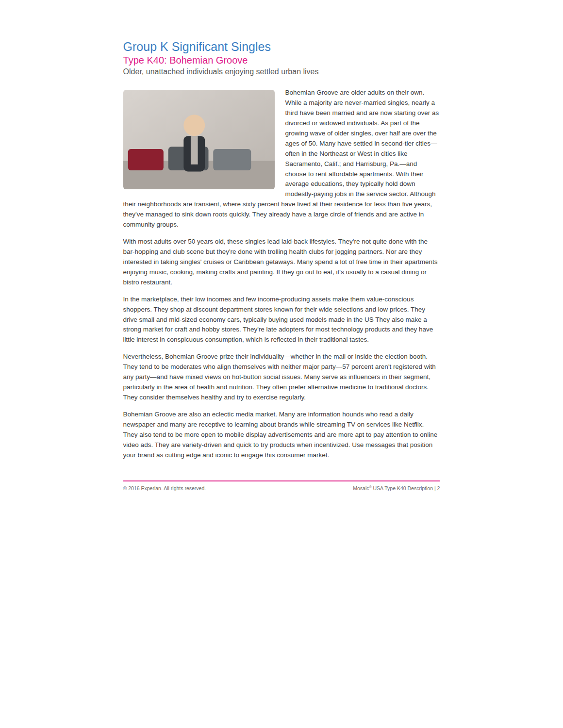Group K Significant Singles
Type K40: Bohemian Groove
Older, unattached individuals enjoying settled urban lives
Bohemian Groove are older adults on their own. While a majority are never-married singles, nearly a third have been married and are now starting over as divorced or widowed individuals. As part of the growing wave of older singles, over half are over the ages of 50. Many have settled in second-tier cities—often in the Northeast or West in cities like Sacramento, Calif.; and Harrisburg, Pa.—and choose to rent affordable apartments. With their average educations, they typically hold down modestly-paying jobs in the service sector. Although their neighborhoods are transient, where sixty percent have lived at their residence for less than five years, they've managed to sink down roots quickly. They already have a large circle of friends and are active in community groups.
With most adults over 50 years old, these singles lead laid-back lifestyles. They're not quite done with the bar-hopping and club scene but they're done with trolling health clubs for jogging partners. Nor are they interested in taking singles' cruises or Caribbean getaways. Many spend a lot of free time in their apartments enjoying music, cooking, making crafts and painting. If they go out to eat, it's usually to a casual dining or bistro restaurant.
In the marketplace, their low incomes and few income-producing assets make them value-conscious shoppers. They shop at discount department stores known for their wide selections and low prices. They drive small and mid-sized economy cars, typically buying used models made in the US They also make a strong market for craft and hobby stores. They're late adopters for most technology products and they have little interest in conspicuous consumption, which is reflected in their traditional tastes.
Nevertheless, Bohemian Groove prize their individuality—whether in the mall or inside the election booth. They tend to be moderates who align themselves with neither major party—57 percent aren't registered with any party—and have mixed views on hot-button social issues. Many serve as influencers in their segment, particularly in the area of health and nutrition. They often prefer alternative medicine to traditional doctors. They consider themselves healthy and try to exercise regularly.
Bohemian Groove are also an eclectic media market. Many are information hounds who read a daily newspaper and many are receptive to learning about brands while streaming TV on services like Netflix. They also tend to be more open to mobile display advertisements and are more apt to pay attention to online video ads. They are variety-driven and quick to try products when incentivized. Use messages that position your brand as cutting edge and iconic to engage this consumer market.
© 2016 Experian. All rights reserved.
Mosaic® USA Type K40 Description | 2